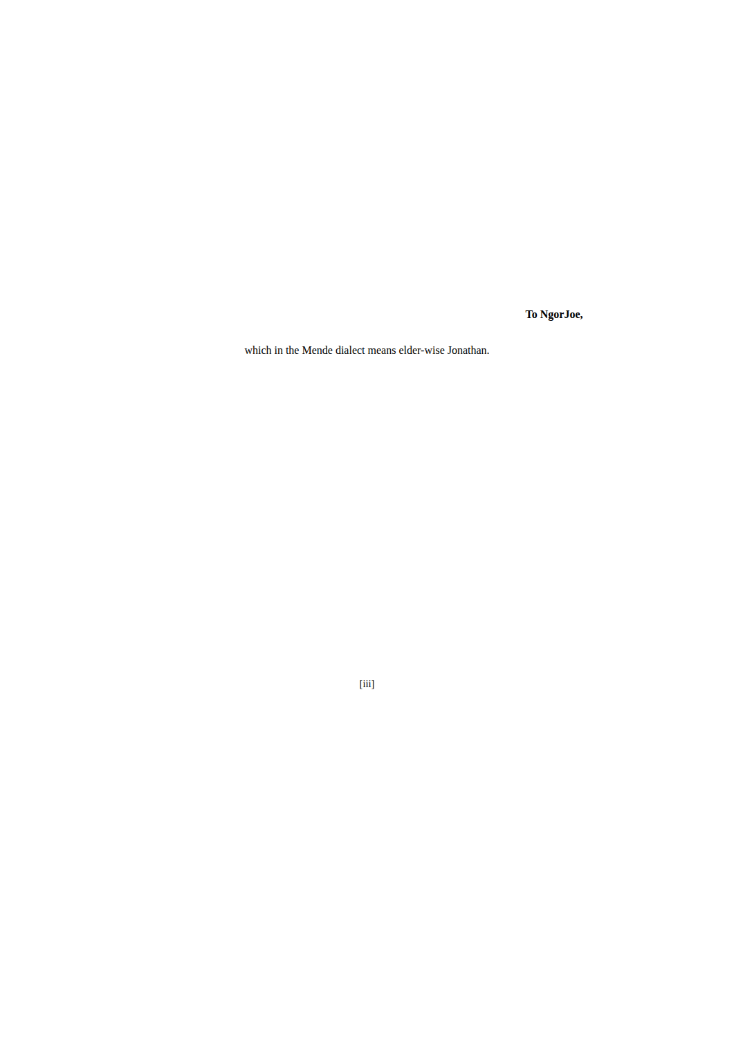To NgorJoe,
which in the Mende dialect means elder-wise Jonathan.
[iii]